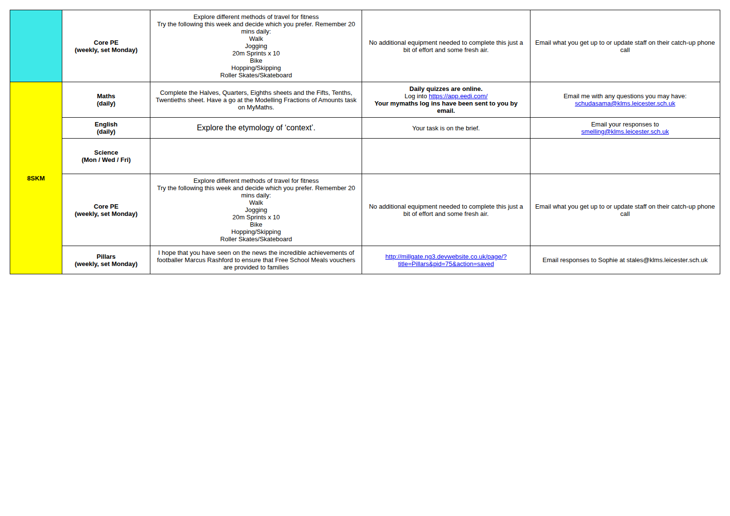| | Core PE (weekly, set Monday) | Explore different methods of travel for fitness Try the following this week and decide which you prefer. Remember 20 mins daily: Walk Jogging 20m Sprints x 10 Bike Hopping/Skipping Roller Skates/Skateboard | No additional equipment needed to complete this just a bit of effort and some fresh air. | Email what you get up to or update staff on their catch-up phone call |
| 8SKM | Maths (daily) | Complete the Halves, Quarters, Eighths sheets and the Fifts, Tenths, Twentieths sheet. Have a go at the Modelling Fractions of Amounts task on MyMaths. | Daily quizzes are online. Log into https://app.eedi.com/ Your mymaths log ins have been sent to you by email. | Email me with any questions you may have: schudasama@klms.leicester.sch.uk |
| English (daily) | Explore the etymology of ‘context’. | Your task is on the brief. | Email your responses to smelling@klms.leicester.sch.uk |
| Science (Mon / Wed / Fri) | | | |
| Core PE (weekly, set Monday) | Explore different methods of travel for fitness Try the following this week and decide which you prefer. Remember 20 mins daily: Walk Jogging 20m Sprints x 10 Bike Hopping/Skipping Roller Skates/Skateboard | No additional equipment needed to complete this just a bit of effort and some fresh air. | Email what you get up to or update staff on their catch-up phone call |
| Pillars (weekly, set Monday) | I hope that you have seen on the news the incredible achievements of footballer Marcus Rashford to ensure that Free School Meals vouchers are provided to families | http://millgate.ng3.devwebsite.co.uk/page/?title=Pillars&pid=75&action=saved | Email responses to Sophie at stales@klms.leicester.sch.uk |